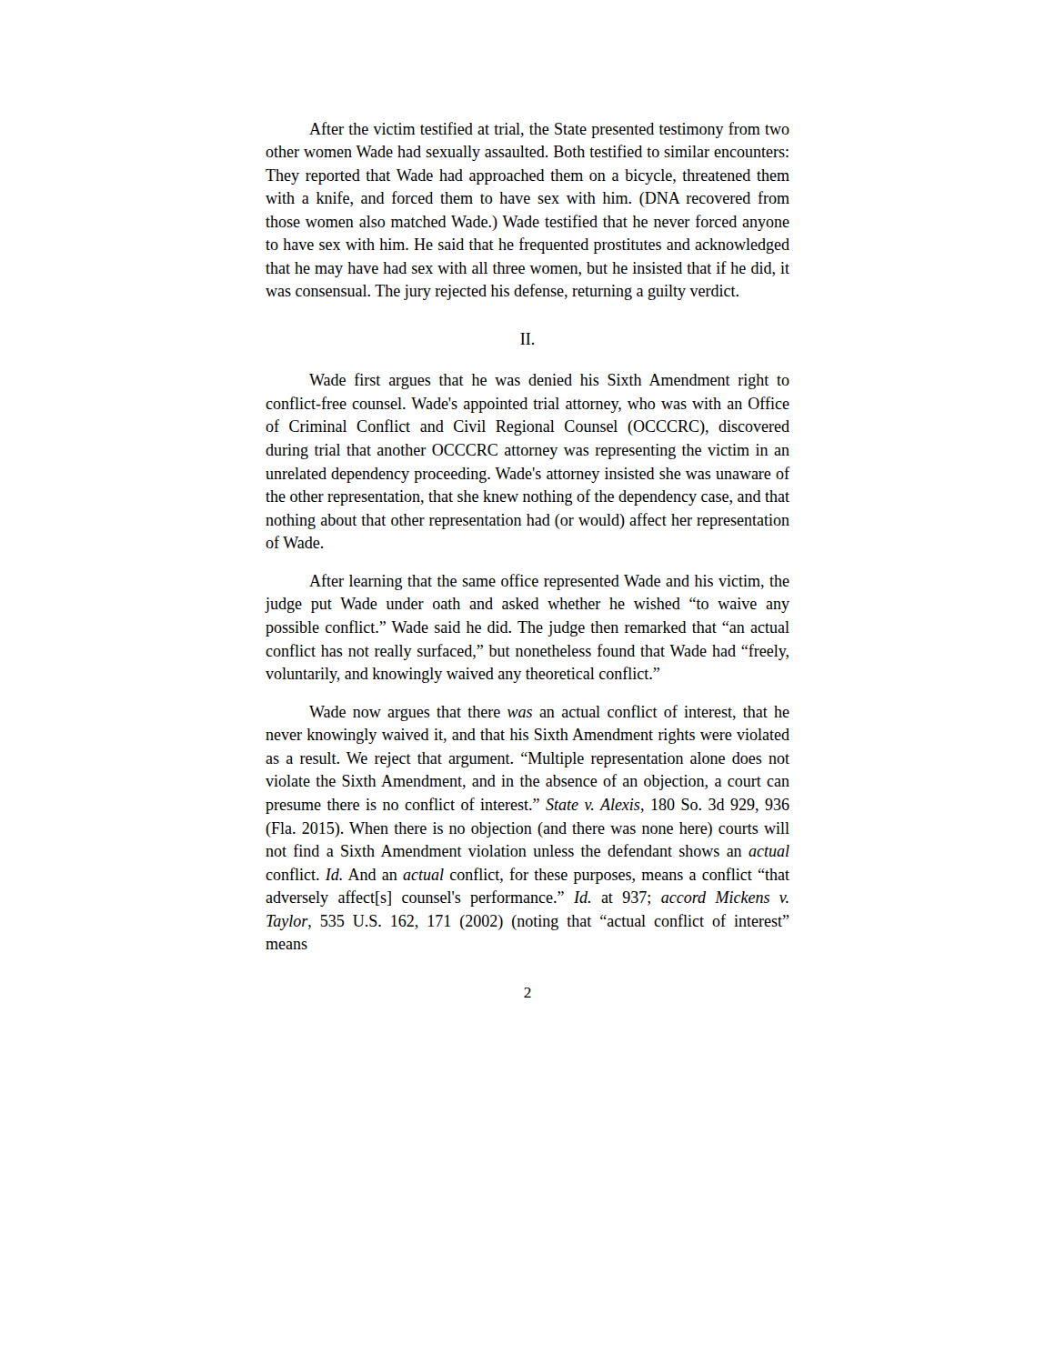After the victim testified at trial, the State presented testimony from two other women Wade had sexually assaulted. Both testified to similar encounters: They reported that Wade had approached them on a bicycle, threatened them with a knife, and forced them to have sex with him. (DNA recovered from those women also matched Wade.) Wade testified that he never forced anyone to have sex with him. He said that he frequented prostitutes and acknowledged that he may have had sex with all three women, but he insisted that if he did, it was consensual. The jury rejected his defense, returning a guilty verdict.
II.
Wade first argues that he was denied his Sixth Amendment right to conflict-free counsel. Wade's appointed trial attorney, who was with an Office of Criminal Conflict and Civil Regional Counsel (OCCCRC), discovered during trial that another OCCCRC attorney was representing the victim in an unrelated dependency proceeding. Wade's attorney insisted she was unaware of the other representation, that she knew nothing of the dependency case, and that nothing about that other representation had (or would) affect her representation of Wade.
After learning that the same office represented Wade and his victim, the judge put Wade under oath and asked whether he wished “to waive any possible conflict.” Wade said he did. The judge then remarked that “an actual conflict has not really surfaced,” but nonetheless found that Wade had “freely, voluntarily, and knowingly waived any theoretical conflict.”
Wade now argues that there was an actual conflict of interest, that he never knowingly waived it, and that his Sixth Amendment rights were violated as a result. We reject that argument. “Multiple representation alone does not violate the Sixth Amendment, and in the absence of an objection, a court can presume there is no conflict of interest.” State v. Alexis, 180 So. 3d 929, 936 (Fla. 2015). When there is no objection (and there was none here) courts will not find a Sixth Amendment violation unless the defendant shows an actual conflict. Id. And an actual conflict, for these purposes, means a conflict “that adversely affect[s] counsel's performance.” Id. at 937; accord Mickens v. Taylor, 535 U.S. 162, 171 (2002) (noting that “actual conflict of interest” means
2